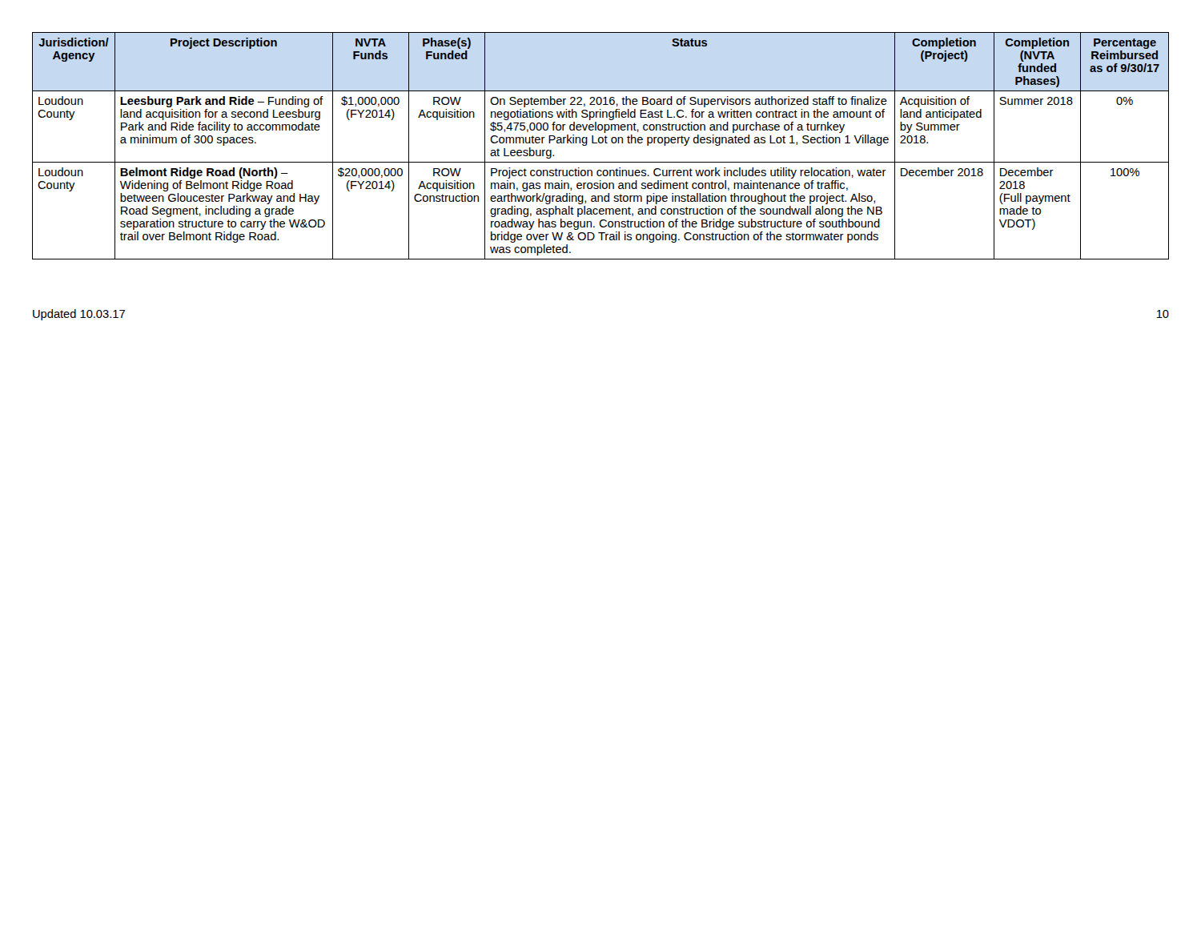| Jurisdiction/ Agency | Project Description | NVTA Funds | Phase(s) Funded | Status | Completion (Project) | Completion (NVTA funded Phases) | Percentage Reimbursed as of 9/30/17 |
| --- | --- | --- | --- | --- | --- | --- | --- |
| Loudoun County | Leesburg Park and Ride – Funding of land acquisition for a second Leesburg Park and Ride facility to accommodate a minimum of 300 spaces. | $1,000,000 (FY2014) | ROW Acquisition | On September 22, 2016, the Board of Supervisors authorized staff to finalize negotiations with Springfield East L.C. for a written contract in the amount of $5,475,000 for development, construction and purchase of a turnkey Commuter Parking Lot on the property designated as Lot 1, Section 1 Village at Leesburg. | Acquisition of land anticipated by Summer 2018. | Summer 2018 | 0% |
| Loudoun County | Belmont Ridge Road (North) – Widening of Belmont Ridge Road between Gloucester Parkway and Hay Road Segment, including a grade separation structure to carry the W&OD trail over Belmont Ridge Road. | $20,000,000 (FY2014) | ROW Acquisition Construction | Project construction continues. Current work includes utility relocation, water main, gas main, erosion and sediment control, maintenance of traffic, earthwork/grading, and storm pipe installation throughout the project. Also, grading, asphalt placement, and construction of the soundwall along the NB roadway has begun. Construction of the Bridge substructure of southbound bridge over W & OD Trail is ongoing. Construction of the stormwater ponds was completed. | December 2018 | December 2018 (Full payment made to VDOT) | 100% |
Updated 10.03.17 10